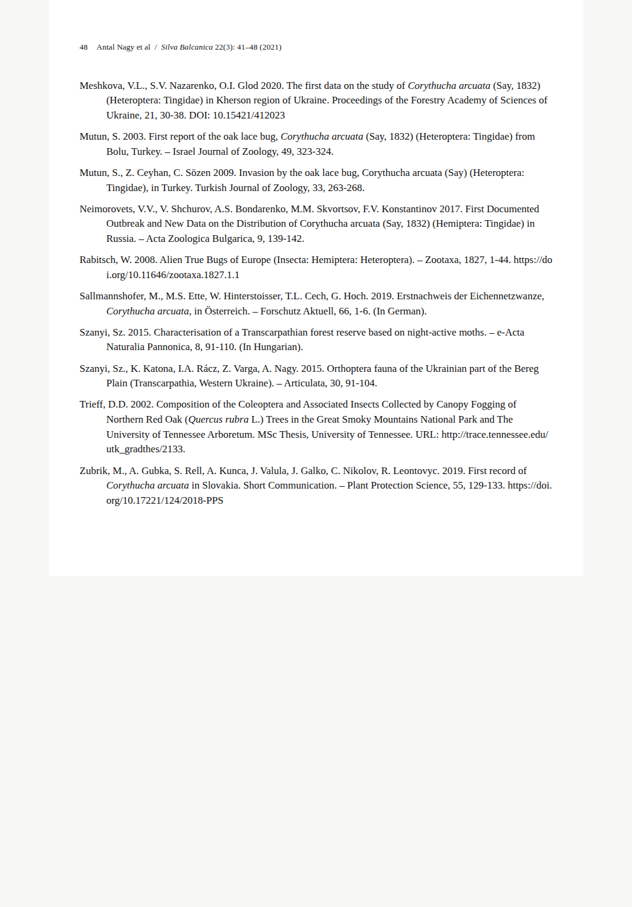48 Antal Nagy et al / Silva Balcanica 22(3): 41–48 (2021)
Meshkova, V.L., S.V. Nazarenko, O.I. Glod 2020. The first data on the study of Corythucha arcuata (Say, 1832) (Heteroptera: Tingidae) in Kherson region of Ukraine. Proceedings of the Forestry Academy of Sciences of Ukraine, 21, 30-38. DOI: 10.15421/412023
Mutun, S. 2003. First report of the oak lace bug, Corythucha arcuata (Say, 1832) (Heteroptera: Tingidae) from Bolu, Turkey. – Israel Journal of Zoology, 49, 323-324.
Mutun, S., Z. Ceyhan, C. Sözen 2009. Invasion by the oak lace bug, Corythucha arcuata (Say) (Heteroptera: Tingidae), in Turkey. Turkish Journal of Zoology, 33, 263-268.
Neimorovets, V.V., V. Shchurov, A.S. Bondarenko, M.M. Skvortsov, F.V. Konstantinov 2017. First Documented Outbreak and New Data on the Distribution of Corythucha arcuata (Say, 1832) (Hemiptera: Tingidae) in Russia. – Acta Zoologica Bulgarica, 9, 139-142.
Rabitsch, W. 2008. Alien True Bugs of Europe (Insecta: Hemiptera: Heteroptera). – Zootaxa, 1827, 1-44. https://doi.org/10.11646/zootaxa.1827.1.1
Sallmannshofer, M., M.S. Ette, W. Hinterstoisser, T.L. Cech, G. Hoch. 2019. Erstnachweis der Eichennetzwanze, Corythucha arcuata, in Österreich. – Forschutz Aktuell, 66, 1-6. (In German).
Szanyi, Sz. 2015. Characterisation of a Transcarpathian forest reserve based on night-active moths. – e-Acta Naturalia Pannonica, 8, 91-110. (In Hungarian).
Szanyi, Sz., K. Katona, I.A. Rácz, Z. Varga, A. Nagy. 2015. Orthoptera fauna of the Ukrainian part of the Bereg Plain (Transcarpathia, Western Ukraine). – Articulata, 30, 91-104.
Trieff, D.D. 2002. Composition of the Coleoptera and Associated Insects Collected by Canopy Fogging of Northern Red Oak (Quercus rubra L.) Trees in the Great Smoky Mountains National Park and The University of Tennessee Arboretum. MSc Thesis, University of Tennessee. URL: http://trace.tennessee.edu/utk_gradthes/2133.
Zubrik, M., A. Gubka, S. Rell, A. Kunca, J. Valula, J. Galko, C. Nikolov, R. Leontovyc. 2019. First record of Corythucha arcuata in Slovakia. Short Communication. – Plant Protection Science, 55, 129-133. https://doi.org/10.17221/124/2018-PPS